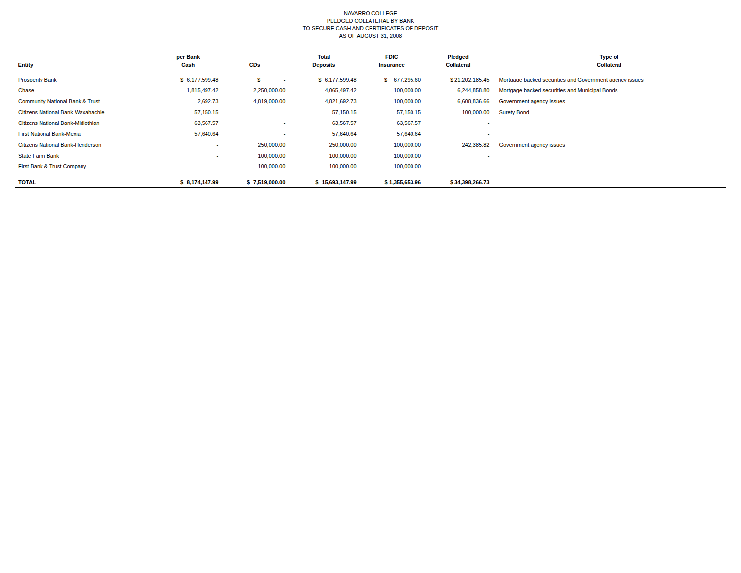NAVARRO COLLEGE
PLEDGED COLLATERAL BY BANK
TO SECURE CASH AND CERTIFICATES OF DEPOSIT
AS OF AUGUST 31, 2008
| | per Bank | | Total | FDIC | Pledged | Type of |
| --- | --- | --- | --- | --- | --- | --- |
| Entity | Cash | CDs | Deposits | Insurance | Collateral | Collateral |
| Prosperity Bank | $ 6,177,599.48 | $ - | $ 6,177,599.48 | $ 677,295.60 | $ 21,202,185.45 | Mortgage backed securities and Government agency issues |
| Chase | 1,815,497.42 | 2,250,000.00 | 4,065,497.42 | 100,000.00 | 6,244,858.80 | Mortgage backed securities and Municipal Bonds |
| Community National Bank & Trust | 2,692.73 | 4,819,000.00 | 4,821,692.73 | 100,000.00 | 6,608,836.66 | Government agency issues |
| Citizens National Bank-Waxahachie | 57,150.15 | - | 57,150.15 | 57,150.15 | 100,000.00 | Surety Bond |
| Citizens National Bank-Midlothian | 63,567.57 | - | 63,567.57 | 63,567.57 | - | |
| First National Bank-Mexia | 57,640.64 | - | 57,640.64 | 57,640.64 | - | |
| Citizens National Bank-Henderson | - | 250,000.00 | 250,000.00 | 100,000.00 | 242,385.82 | Government agency issues |
| State Farm Bank | - | 100,000.00 | 100,000.00 | 100,000.00 | - | |
| First Bank & Trust Company | - | 100,000.00 | 100,000.00 | 100,000.00 | - | |
| TOTAL | $ 8,174,147.99 | $ 7,519,000.00 | $ 15,693,147.99 | $ 1,355,653.96 | $ 34,398,266.73 | |